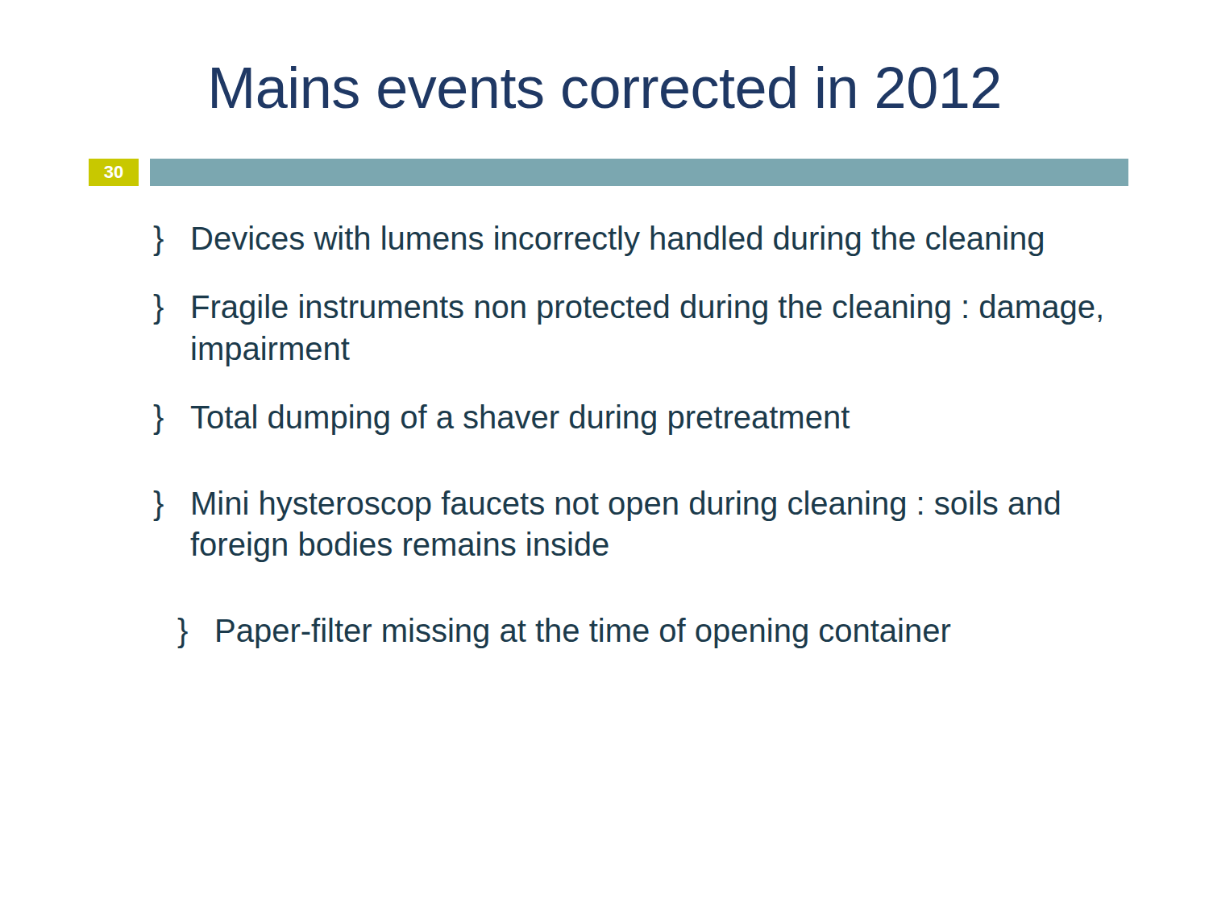Mains events corrected in 2012
30
Devices with lumens incorrectly handled during the cleaning
Fragile instruments non protected during the cleaning : damage, impairment
Total dumping of a shaver during pretreatment
Mini hysteroscop faucets not open during cleaning : soils and foreign bodies remains inside
Paper-filter missing at the time of opening container